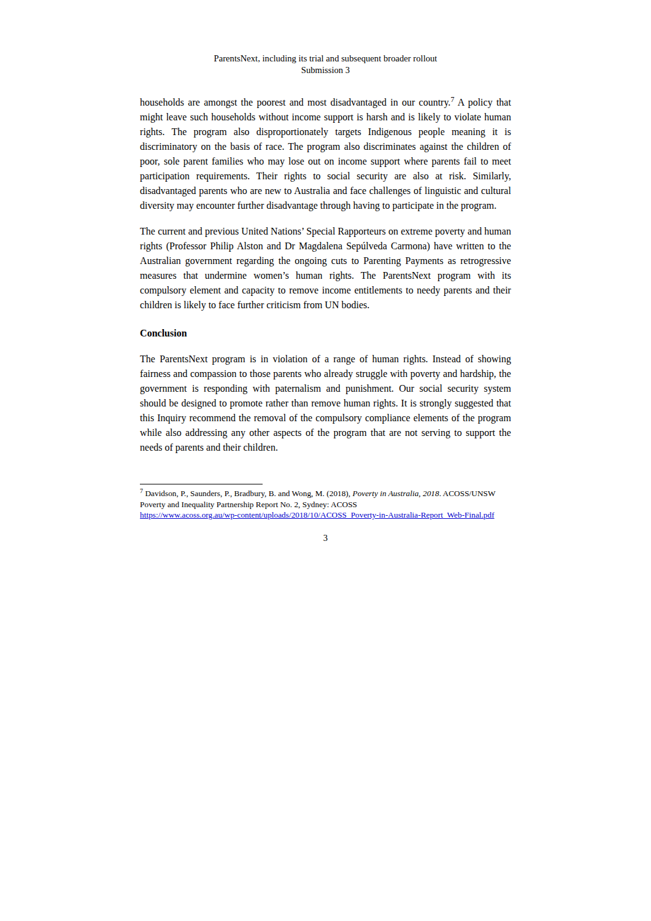ParentsNext, including its trial and subsequent broader rollout
Submission 3
households are amongst the poorest and most disadvantaged in our country.7 A policy that might leave such households without income support is harsh and is likely to violate human rights. The program also disproportionately targets Indigenous people meaning it is discriminatory on the basis of race. The program also discriminates against the children of poor, sole parent families who may lose out on income support where parents fail to meet participation requirements. Their rights to social security are also at risk. Similarly, disadvantaged parents who are new to Australia and face challenges of linguistic and cultural diversity may encounter further disadvantage through having to participate in the program.
The current and previous United Nations’ Special Rapporteurs on extreme poverty and human rights (Professor Philip Alston and Dr Magdalena Sepúlveda Carmona) have written to the Australian government regarding the ongoing cuts to Parenting Payments as retrogressive measures that undermine women’s human rights. The ParentsNext program with its compulsory element and capacity to remove income entitlements to needy parents and their children is likely to face further criticism from UN bodies.
Conclusion
The ParentsNext program is in violation of a range of human rights. Instead of showing fairness and compassion to those parents who already struggle with poverty and hardship, the government is responding with paternalism and punishment. Our social security system should be designed to promote rather than remove human rights. It is strongly suggested that this Inquiry recommend the removal of the compulsory compliance elements of the program while also addressing any other aspects of the program that are not serving to support the needs of parents and their children.
7 Davidson, P., Saunders, P., Bradbury, B. and Wong, M. (2018), Poverty in Australia, 2018. ACOSS/UNSW Poverty and Inequality Partnership Report No. 2, Sydney: ACOSS
https://www.acoss.org.au/wp-content/uploads/2018/10/ACOSS_Poverty-in-Australia-Report_Web-Final.pdf
3